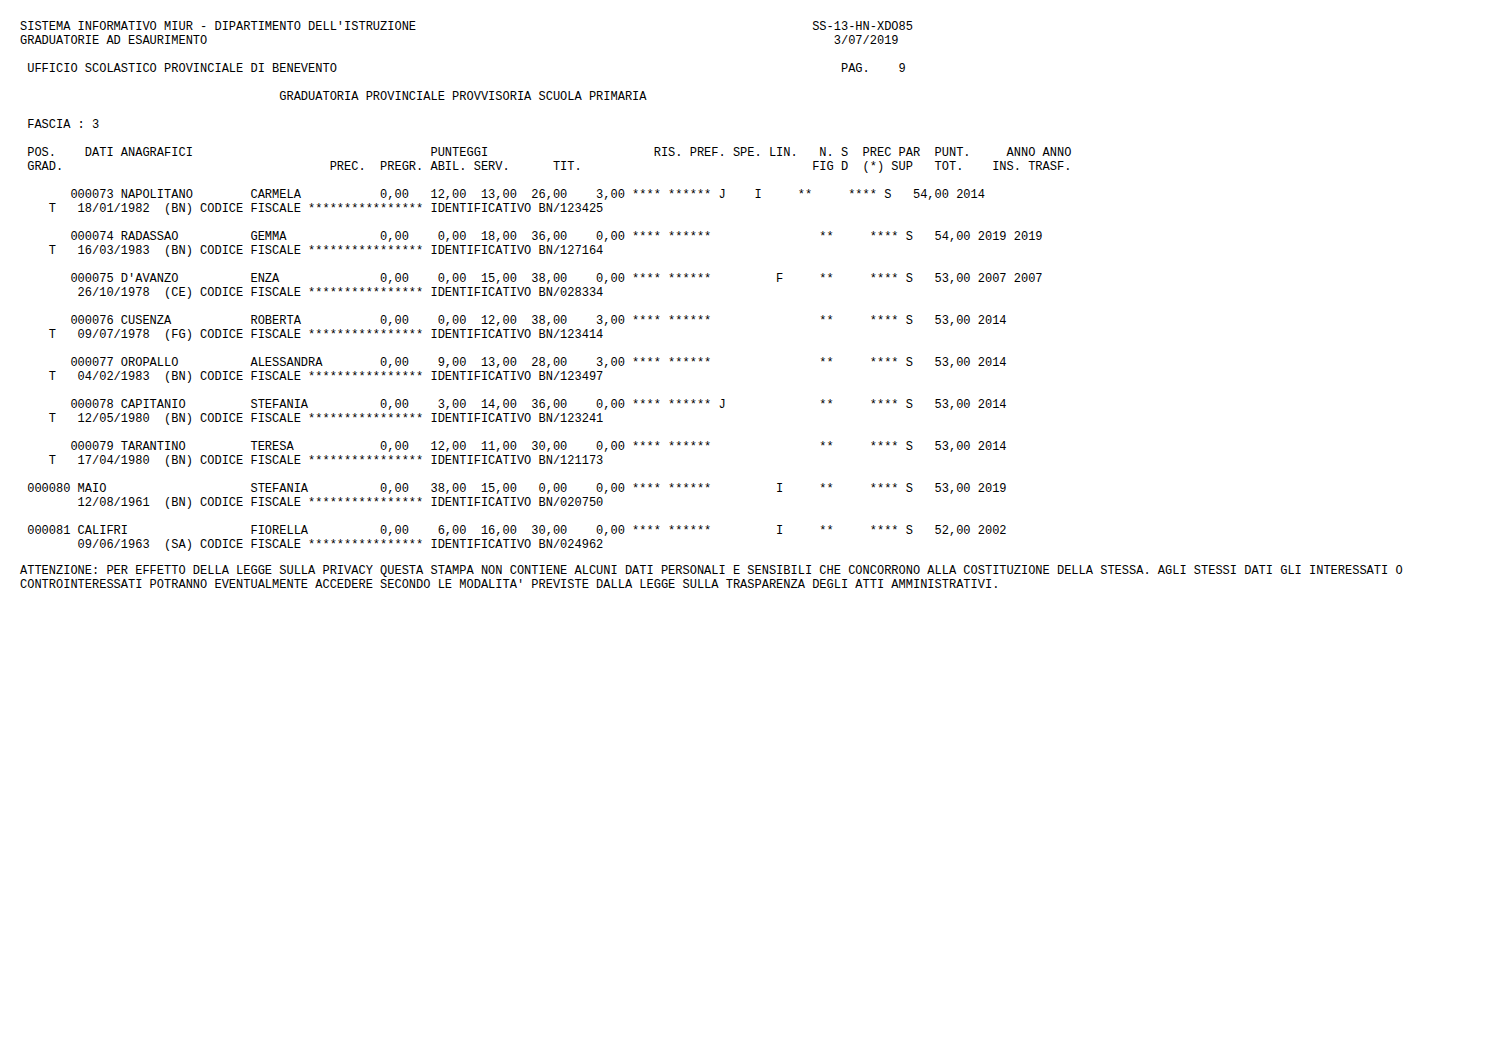SISTEMA INFORMATIVO MIUR - DIPARTIMENTO DELL'ISTRUZIONE                                                       SS-13-HN-XDO85
GRADUATORIE AD ESAURIMENTO                                                                                       3/07/2019

 UFFICIO SCOLASTICO PROVINCIALE DI BENEVENTO                                                                      PAG.    9

                                    GRADUATORIA PROVINCIALE PROVVISORIA SCUOLA PRIMARIA

 FASCIA : 3

 POS.    DATI ANAGRAFICI                                 PUNTEGGI                       RIS. PREF. SPE. LIN.   N. S  PREC PAR  PUNT.     ANNO ANNO
 GRAD.                                     PREC.  PREGR. ABIL. SERV.      TIT.                                FIG D  (*) SUP   TOT.    INS. TRASF.

       000073 NAPOLITANO        CARMELA           0,00   12,00  13,00  26,00    3,00 **** ****** J    I     **     **** S   54,00 2014
    T   18/01/1982  (BN) CODICE FISCALE **************** IDENTIFICATIVO BN/123425

       000074 RADASSAO          GEMMA             0,00    0,00  18,00  36,00    0,00 **** ******               **     **** S   54,00 2019 2019
    T   16/03/1983  (BN) CODICE FISCALE **************** IDENTIFICATIVO BN/127164

       000075 D'AVANZO          ENZA              0,00    0,00  15,00  38,00    0,00 **** ******         F     **     **** S   53,00 2007 2007
        26/10/1978  (CE) CODICE FISCALE **************** IDENTIFICATIVO BN/028334

       000076 CUSENZA           ROBERTA           0,00    0,00  12,00  38,00    3,00 **** ******               **     **** S   53,00 2014
    T   09/07/1978  (FG) CODICE FISCALE **************** IDENTIFICATIVO BN/123414

       000077 OROPALLO          ALESSANDRA        0,00    9,00  13,00  28,00    3,00 **** ******               **     **** S   53,00 2014
    T   04/02/1983  (BN) CODICE FISCALE **************** IDENTIFICATIVO BN/123497

       000078 CAPITANIO         STEFANIA          0,00    3,00  14,00  36,00    0,00 **** ****** J             **     **** S   53,00 2014
    T   12/05/1980  (BN) CODICE FISCALE **************** IDENTIFICATIVO BN/123241

       000079 TARANTINO         TERESA            0,00   12,00  11,00  30,00    0,00 **** ******               **     **** S   53,00 2014
    T   17/04/1980  (BN) CODICE FISCALE **************** IDENTIFICATIVO BN/121173

 000080 MAIO                    STEFANIA          0,00   38,00  15,00   0,00    0,00 **** ******         I     **     **** S   53,00 2019
        12/08/1961  (BN) CODICE FISCALE **************** IDENTIFICATIVO BN/020750

 000081 CALIFRI                 FIORELLA          0,00    6,00  16,00  30,00    0,00 **** ******         I     **     **** S   52,00 2002
        09/06/1963  (SA) CODICE FISCALE **************** IDENTIFICATIVO BN/024962
ATTENZIONE: PER EFFETTO DELLA LEGGE SULLA PRIVACY QUESTA STAMPA NON CONTIENE ALCUNI DATI PERSONALI E SENSIBILI CHE CONCORRONO ALLA COSTITUZIONE DELLA STESSA. AGLI STESSI DATI GLI INTERESSATI O CONTROINTERESSATI POTRANNO EVENTUALMENTE ACCEDERE SECONDO LE MODALITA' PREVISTE DALLA LEGGE SULLA TRASPARENZA DEGLI ATTI AMMINISTRATIVI.